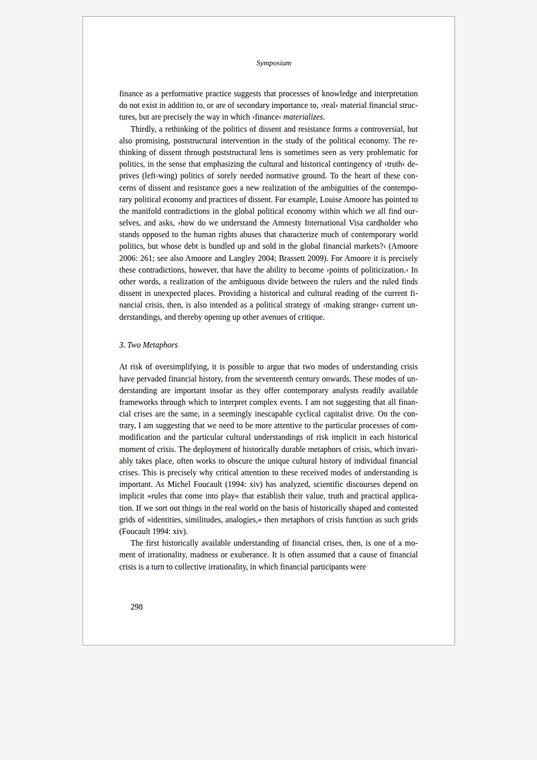Symposium
finance as a performative practice suggests that processes of knowledge and interpretation do not exist in addition to, or are of secondary importance to, ›real‹ material financial structures, but are precisely the way in which ›finance‹ materializes.
Thirdly, a rethinking of the politics of dissent and resistance forms a controversial, but also promising, poststructural intervention in the study of the political economy. The rethinking of dissent through poststructural lens is sometimes seen as very problematic for politics, in the sense that emphasizing the cultural and historical contingency of ›truth‹ deprives (left-wing) politics of sorely needed normative ground. To the heart of these concerns of dissent and resistance goes a new realization of the ambiguities of the contemporary political economy and practices of dissent. For example, Louise Amoore has pointed to the manifold contradictions in the global political economy within which we all find ourselves, and asks, ›how do we understand the Amnesty International Visa cardholder who stands opposed to the human rights abuses that characterize much of contemporary world politics, but whose debt is bundled up and sold in the global financial markets?‹ (Amoore 2006: 261; see also Amoore and Langley 2004; Brassett 2009). For Amoore it is precisely these contradictions, however, that have the ability to become ›points of politicization.‹ In other words, a realization of the ambiguous divide between the rulers and the ruled finds dissent in unexpected places. Providing a historical and cultural reading of the current financial crisis, then, is also intended as a political strategy of ›making strange‹ current understandings, and thereby opening up other avenues of critique.
3. Two Metaphors
At risk of oversimplifying, it is possible to argue that two modes of understanding crisis have pervaded financial history, from the seventeenth century onwards. These modes of understanding are important insofar as they offer contemporary analysts readily available frameworks through which to interpret complex events. I am not suggesting that all financial crises are the same, in a seemingly inescapable cyclical capitalist drive. On the contrary, I am suggesting that we need to be more attentive to the particular processes of commodification and the particular cultural understandings of risk implicit in each historical moment of crisis. The deployment of historically durable metaphors of crisis, which invariably takes place, often works to obscure the unique cultural history of individual financial crises. This is precisely why critical attention to these received modes of understanding is important. As Michel Foucault (1994: xiv) has analyzed, scientific discourses depend on implicit »rules that come into play« that establish their value, truth and practical application. If we sort out things in the real world on the basis of historically shaped and contested grids of »identities, similitudes, analogies,« then metaphors of crisis function as such grids (Foucault 1994: xiv).
The first historically available understanding of financial crises, then, is one of a moment of irrationality, madness or exuberance. It is often assumed that a cause of financial crisis is a turn to collective irrationality, in which financial participants were
298